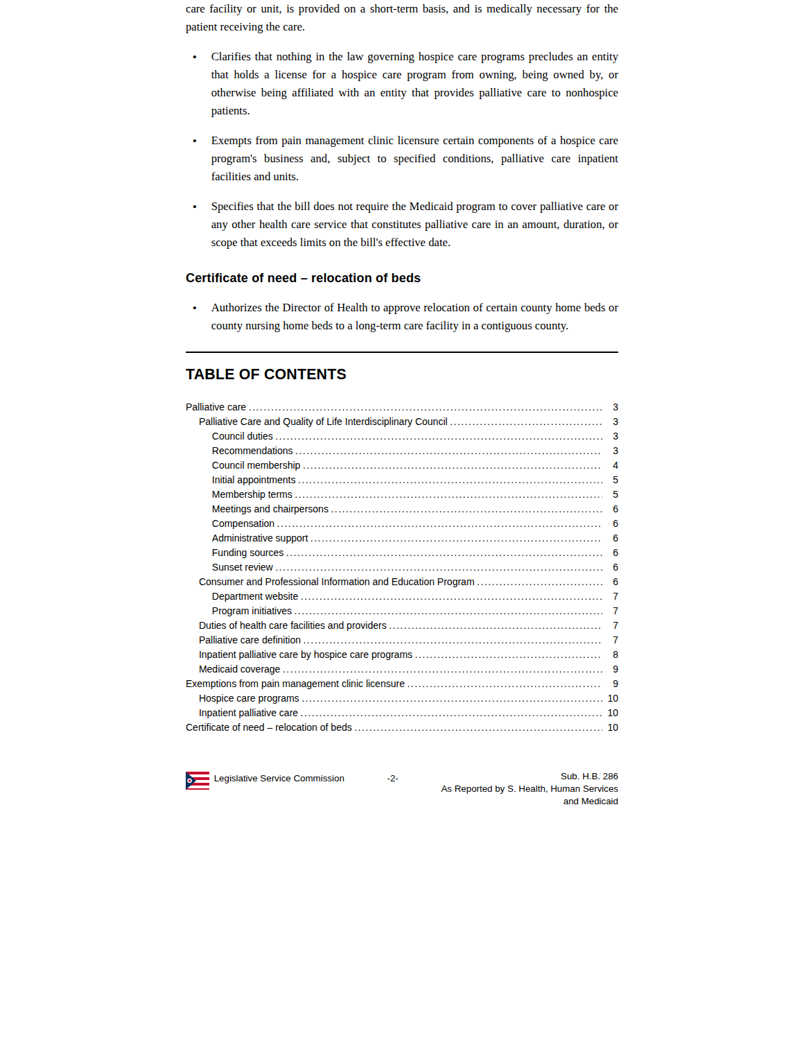care facility or unit, is provided on a short-term basis, and is medically necessary for the patient receiving the care.
Clarifies that nothing in the law governing hospice care programs precludes an entity that holds a license for a hospice care program from owning, being owned by, or otherwise being affiliated with an entity that provides palliative care to nonhospice patients.
Exempts from pain management clinic licensure certain components of a hospice care program's business and, subject to specified conditions, palliative care inpatient facilities and units.
Specifies that the bill does not require the Medicaid program to cover palliative care or any other health care service that constitutes palliative care in an amount, duration, or scope that exceeds limits on the bill's effective date.
Certificate of need – relocation of beds
Authorizes the Director of Health to approve relocation of certain county home beds or county nursing home beds to a long-term care facility in a contiguous county.
TABLE OF CONTENTS
Palliative care........................................................................................................................... 3
Palliative Care and Quality of Life Interdisciplinary Council.................................................... 3
Council duties.................................................................................................................. 3
Recommendations.......................................................................................................... 3
Council membership....................................................................................................... 4
Initial appointments......................................................................................................... 5
Membership terms.......................................................................................................... 5
Meetings and chairpersons.............................................................................................. 6
Compensation................................................................................................................. 6
Administrative support.................................................................................................... 6
Funding sources............................................................................................................. 6
Sunset review................................................................................................................. 6
Consumer and Professional Information and Education Program......................................... 6
Department website......................................................................................................... 7
Program initiatives.......................................................................................................... 7
Duties of health care facilities and providers......................................................................... 7
Palliative care definition..................................................................................................... 7
Inpatient palliative care by hospice care programs............................................................... 8
Medicaid coverage............................................................................................................ 9
Exemptions from pain management clinic licensure................................................................... 9
Hospice care programs....................................................................................................... 10
Inpatient palliative care...................................................................................................... 10
Certificate of need – relocation of beds.................................................................................... 10
Legislative Service Commission
-2-
Sub. H.B. 286
As Reported by S. Health, Human Services
and Medicaid